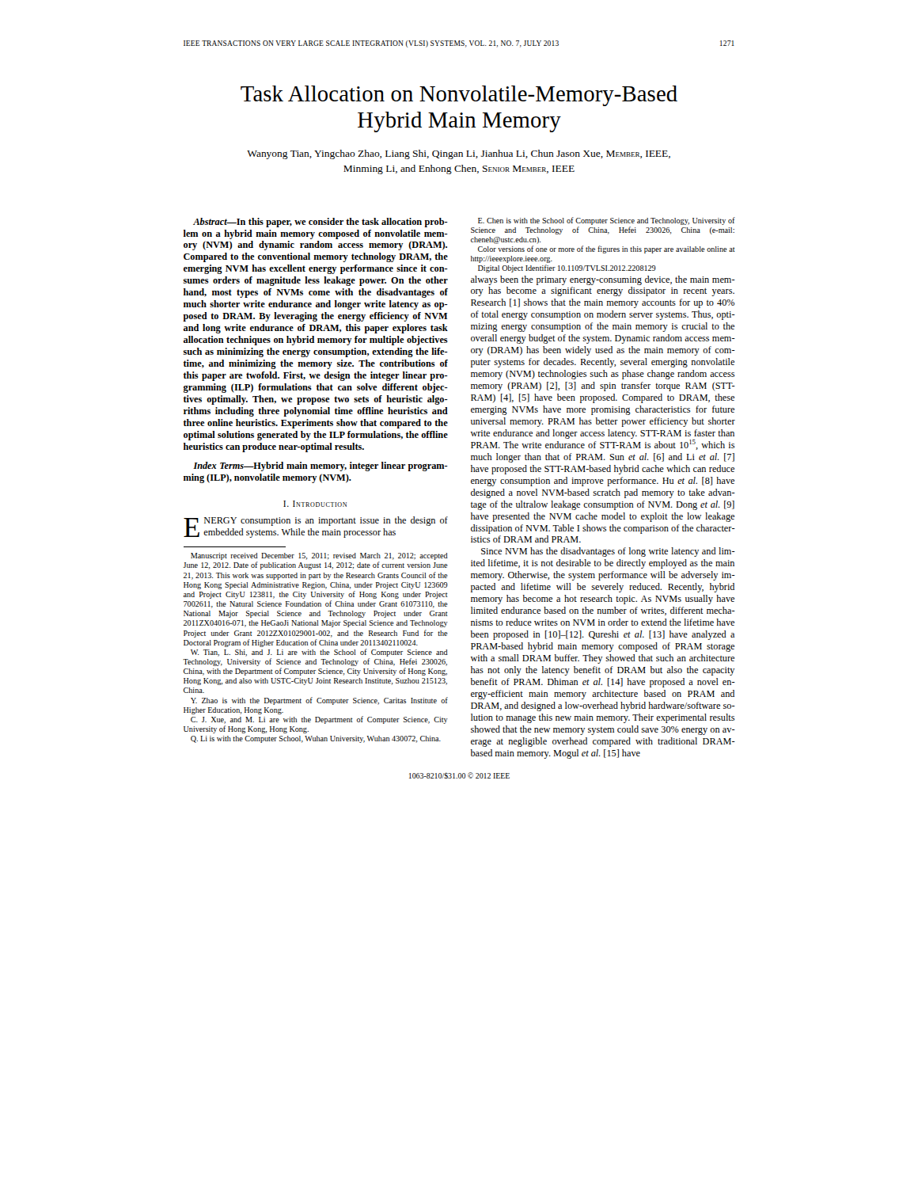IEEE TRANSACTIONS ON VERY LARGE SCALE INTEGRATION (VLSI) SYSTEMS, VOL. 21, NO. 7, JULY 2013
1271
Task Allocation on Nonvolatile-Memory-Based
Hybrid Main Memory
Wanyong Tian, Yingchao Zhao, Liang Shi, Qingan Li, Jianhua Li, Chun Jason Xue, Member, IEEE,
Minming Li, and Enhong Chen, Senior Member, IEEE
Abstract—In this paper, we consider the task allocation problem on a hybrid main memory composed of nonvolatile memory (NVM) and dynamic random access memory (DRAM). Compared to the conventional memory technology DRAM, the emerging NVM has excellent energy performance since it consumes orders of magnitude less leakage power. On the other hand, most types of NVMs come with the disadvantages of much shorter write endurance and longer write latency as opposed to DRAM. By leveraging the energy efficiency of NVM and long write endurance of DRAM, this paper explores task allocation techniques on hybrid memory for multiple objectives such as minimizing the energy consumption, extending the lifetime, and minimizing the memory size. The contributions of this paper are twofold. First, we design the integer linear programming (ILP) formulations that can solve different objectives optimally. Then, we propose two sets of heuristic algorithms including three polynomial time offline heuristics and three online heuristics. Experiments show that compared to the optimal solutions generated by the ILP formulations, the offline heuristics can produce near-optimal results.
Index Terms—Hybrid main memory, integer linear programming (ILP), nonvolatile memory (NVM).
I. Introduction
ENERGY consumption is an important issue in the design of embedded systems. While the main processor has
Manuscript received December 15, 2011; revised March 21, 2012; accepted June 12, 2012. Date of publication August 14, 2012; date of current version June 21, 2013. This work was supported in part by the Research Grants Council of the Hong Kong Special Administrative Region, China, under Project CityU 123609 and Project CityU 123811, the City University of Hong Kong under Project 7002611, the Natural Science Foundation of China under Grant 61073110, the National Major Special Science and Technology Project under Grant 2011ZX04016-071, the HeGaoJi National Major Special Science and Technology Project under Grant 2012ZX01029001-002, and the Research Fund for the Doctoral Program of Higher Education of China under 20113402110024.
W. Tian, L. Shi, and J. Li are with the School of Computer Science and Technology, University of Science and Technology of China, Hefei 230026, China, with the Department of Computer Science, City University of Hong Kong, Hong Kong, and also with USTC-CityU Joint Research Institute, Suzhou 215123, China.
Y. Zhao is with the Department of Computer Science, Caritas Institute of Higher Education, Hong Kong.
C. J. Xue, and M. Li are with the Department of Computer Science, City University of Hong Kong, Hong Kong.
Q. Li is with the Computer School, Wuhan University, Wuhan 430072, China.
E. Chen is with the School of Computer Science and Technology, University of Science and Technology of China, Hefei 230026, China (e-mail: cheneh@ustc.edu.cn).
Color versions of one or more of the figures in this paper are available online at http://ieeexplore.ieee.org.
Digital Object Identifier 10.1109/TVLSI.2012.2208129
always been the primary energy-consuming device, the main memory has become a significant energy dissipator in recent years. Research [1] shows that the main memory accounts for up to 40% of total energy consumption on modern server systems. Thus, optimizing energy consumption of the main memory is crucial to the overall energy budget of the system. Dynamic random access memory (DRAM) has been widely used as the main memory of computer systems for decades. Recently, several emerging nonvolatile memory (NVM) technologies such as phase change random access memory (PRAM) [2], [3] and spin transfer torque RAM (STT-RAM) [4], [5] have been proposed. Compared to DRAM, these emerging NVMs have more promising characteristics for future universal memory. PRAM has better power efficiency but shorter write endurance and longer access latency. STT-RAM is faster than PRAM. The write endurance of STT-RAM is about 1015, which is much longer than that of PRAM. Sun et al. [6] and Li et al. [7] have proposed the STT-RAM-based hybrid cache which can reduce energy consumption and improve performance. Hu et al. [8] have designed a novel NVM-based scratch pad memory to take advantage of the ultralow leakage consumption of NVM. Dong et al. [9] have presented the NVM cache model to exploit the low leakage dissipation of NVM. Table I shows the comparison of the characteristics of DRAM and PRAM.
Since NVM has the disadvantages of long write latency and limited lifetime, it is not desirable to be directly employed as the main memory. Otherwise, the system performance will be adversely impacted and lifetime will be severely reduced. Recently, hybrid memory has become a hot research topic. As NVMs usually have limited endurance based on the number of writes, different mechanisms to reduce writes on NVM in order to extend the lifetime have been proposed in [10]–[12]. Qureshi et al. [13] have analyzed a PRAM-based hybrid main memory composed of PRAM storage with a small DRAM buffer. They showed that such an architecture has not only the latency benefit of DRAM but also the capacity benefit of PRAM. Dhiman et al. [14] have proposed a novel energy-efficient main memory architecture based on PRAM and DRAM, and designed a low-overhead hybrid hardware/software solution to manage this new main memory. Their experimental results showed that the new memory system could save 30% energy on average at negligible overhead compared with traditional DRAM-based main memory. Mogul et al. [15] have
1063-8210/$31.00 © 2012 IEEE